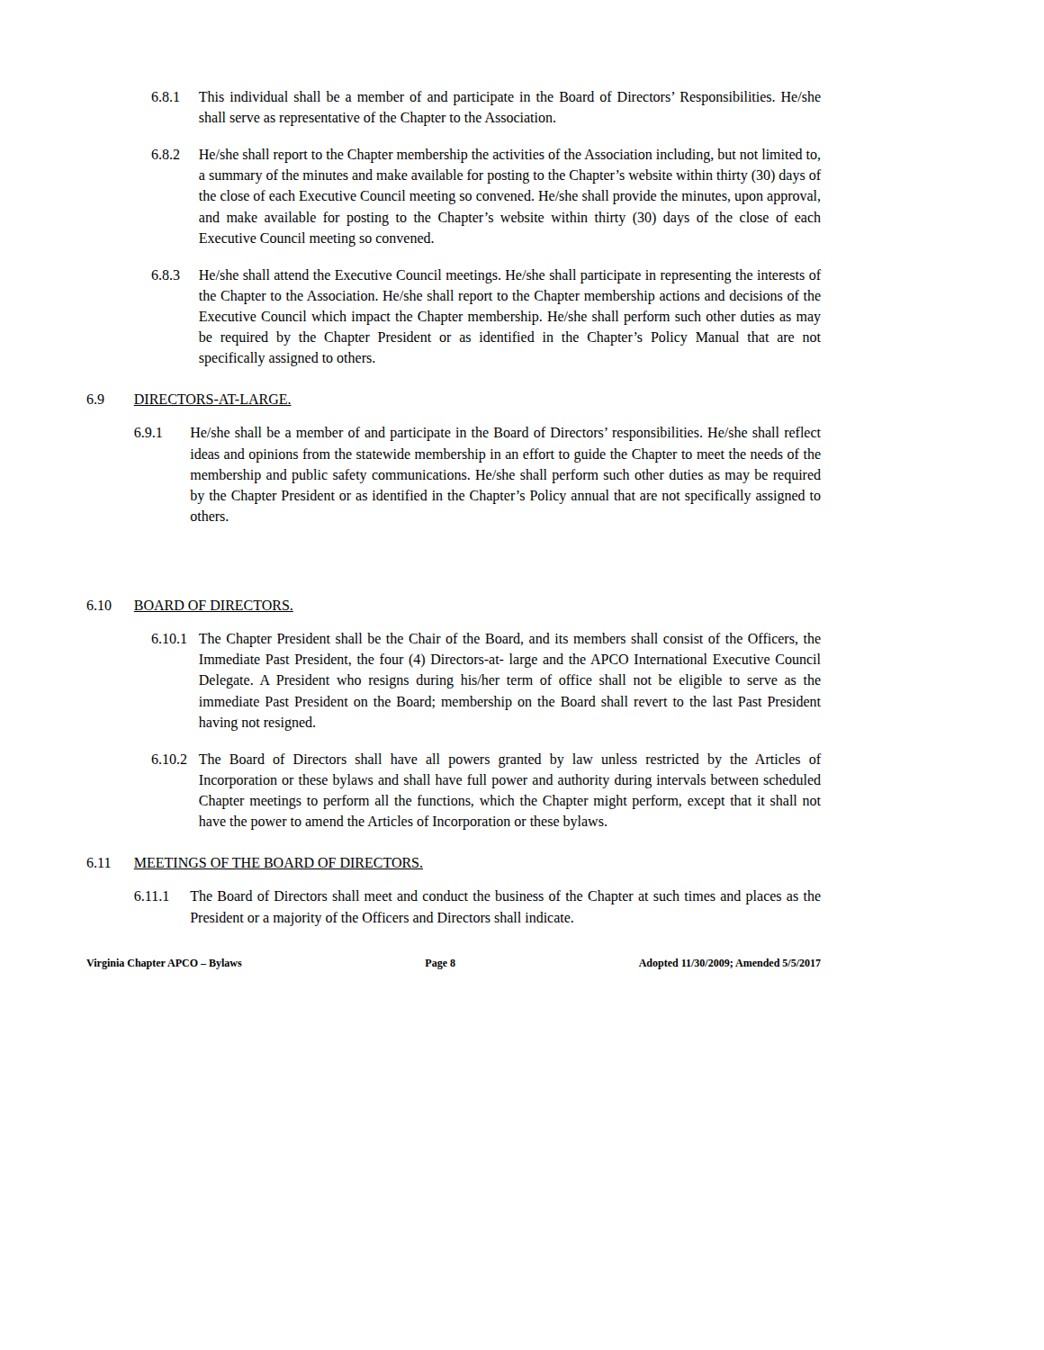6.8.1 This individual shall be a member of and participate in the Board of Directors’ Responsibilities. He/she shall serve as representative of the Chapter to the Association.
6.8.2 He/she shall report to the Chapter membership the activities of the Association including, but not limited to, a summary of the minutes and make available for posting to the Chapter’s website within thirty (30) days of the close of each Executive Council meeting so convened. He/she shall provide the minutes, upon approval, and make available for posting to the Chapter’s website within thirty (30) days of the close of each Executive Council meeting so convened.
6.8.3 He/she shall attend the Executive Council meetings. He/she shall participate in representing the interests of the Chapter to the Association. He/she shall report to the Chapter membership actions and decisions of the Executive Council which impact the Chapter membership. He/she shall perform such other duties as may be required by the Chapter President or as identified in the Chapter’s Policy Manual that are not specifically assigned to others.
6.9 Directors-at-Large.
6.9.1 He/she shall be a member of and participate in the Board of Directors’ responsibilities. He/she shall reflect ideas and opinions from the statewide membership in an effort to guide the Chapter to meet the needs of the membership and public safety communications. He/she shall perform such other duties as may be required by the Chapter President or as identified in the Chapter’s Policy annual that are not specifically assigned to others.
6.10 Board of Directors.
6.10.1 The Chapter President shall be the Chair of the Board, and its members shall consist of the Officers, the Immediate Past President, the four (4) Directors-at- large and the APCO International Executive Council Delegate. A President who resigns during his/her term of office shall not be eligible to serve as the immediate Past President on the Board; membership on the Board shall revert to the last Past President having not resigned.
6.10.2 The Board of Directors shall have all powers granted by law unless restricted by the Articles of Incorporation or these bylaws and shall have full power and authority during intervals between scheduled Chapter meetings to perform all the functions, which the Chapter might perform, except that it shall not have the power to amend the Articles of Incorporation or these bylaws.
6.11 Meetings of the Board of Directors.
6.11.1 The Board of Directors shall meet and conduct the business of the Chapter at such times and places as the President or a majority of the Officers and Directors shall indicate.
Virginia Chapter APCO – Bylaws Page 8 Adopted 11/30/2009; Amended 5/5/2017